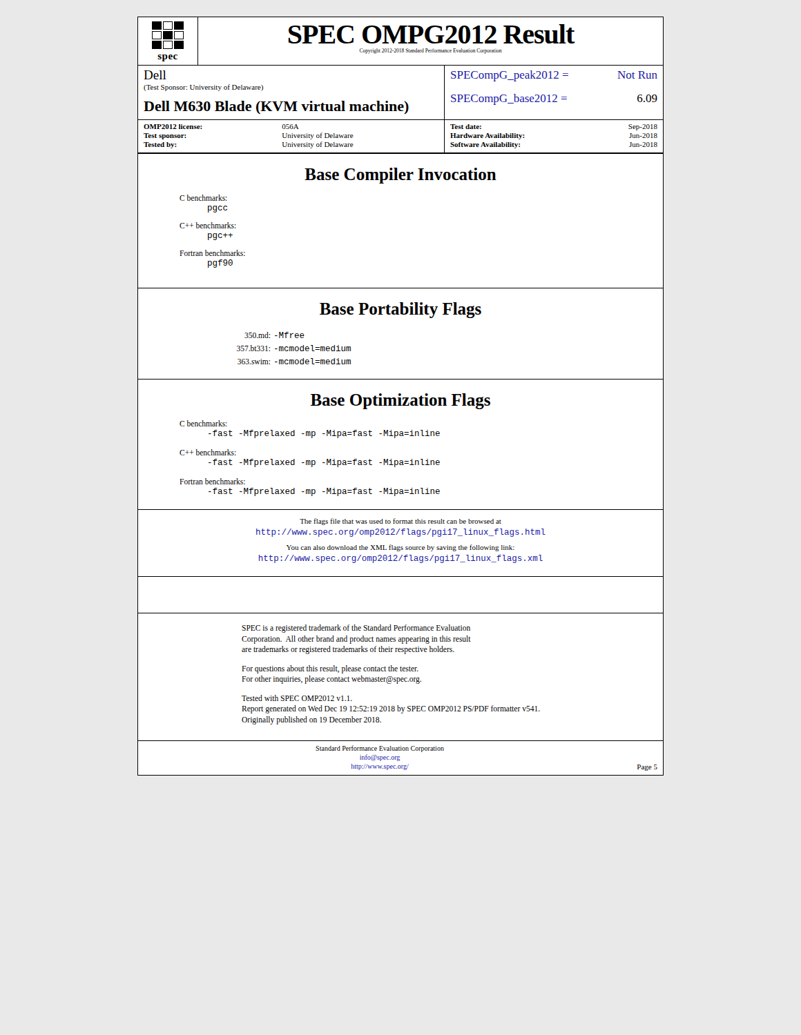spec
SPEC OMPG2012 Result
Copyright 2012-2018 Standard Performance Evaluation Corporation
Dell
(Test Sponsor: University of Delaware)
Dell M630 Blade (KVM virtual machine)
SPECompG_peak2012 = Not Run
SPECompG_base2012 = 6.09
| OMP2012 license: | 056A |
| Test sponsor: | University of Delaware |
| Tested by: | University of Delaware |
| Test date: | Sep-2018 |
| Hardware Availability: | Jun-2018 |
| Software Availability: | Jun-2018 |
Base Compiler Invocation
C benchmarks:
pgcc
C++ benchmarks:
pgc++
Fortran benchmarks:
pgf90
Base Portability Flags
350.md:-Mfree
357.bt331:-mcmodel=medium
363.swim:-mcmodel=medium
Base Optimization Flags
C benchmarks:
-fast -Mfprelaxed -mp -Mipa=fast -Mipa=inline
C++ benchmarks:
-fast -Mfprelaxed -mp -Mipa=fast -Mipa=inline
Fortran benchmarks:
-fast -Mfprelaxed -mp -Mipa=fast -Mipa=inline
The flags file that was used to format this result can be browsed at
http://www.spec.org/omp2012/flags/pgi17_linux_flags.html
You can also download the XML flags source by saving the following link:
http://www.spec.org/omp2012/flags/pgi17_linux_flags.xml
SPEC is a registered trademark of the Standard Performance Evaluation
Corporation. All other brand and product names appearing in this result
are trademarks or registered trademarks of their respective holders.
For questions about this result, please contact the tester.
For other inquiries, please contact webmaster@spec.org.
Tested with SPEC OMP2012 v1.1.
Report generated on Wed Dec 19 12:52:19 2018 by SPEC OMP2012 PS/PDF formatter v541.
Originally published on 19 December 2018.
Standard Performance Evaluation Corporation
info@spec.org
http://www.spec.org/
Page 5